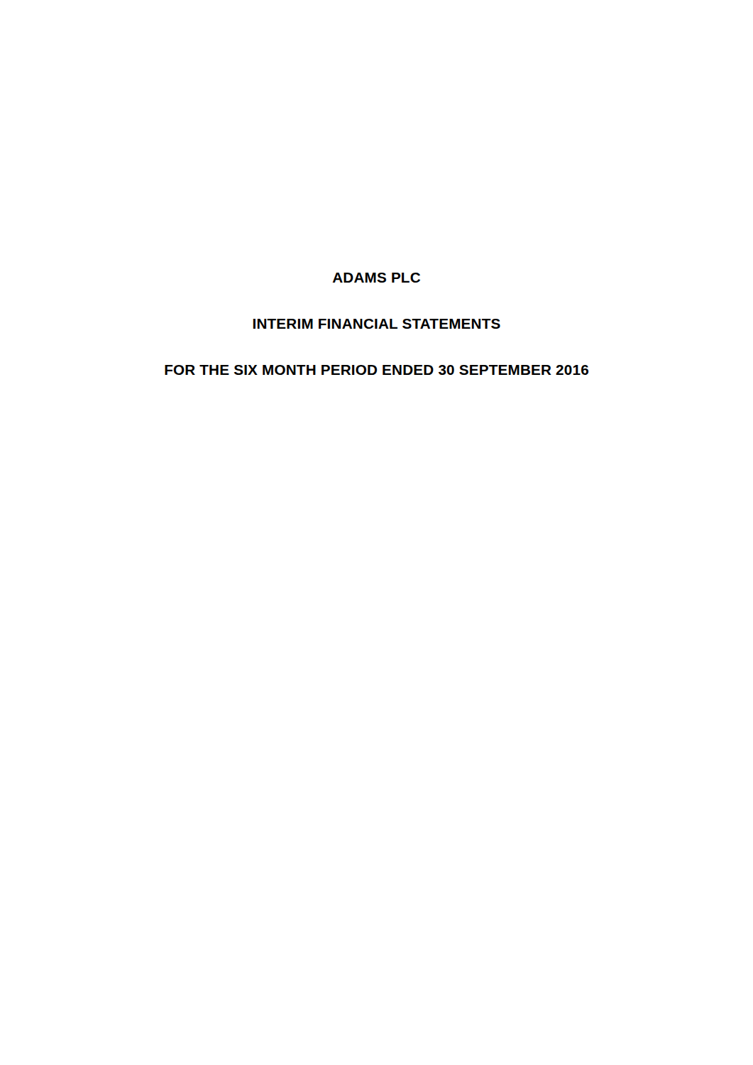ADAMS PLC
INTERIM FINANCIAL STATEMENTS
FOR THE SIX MONTH PERIOD ENDED 30 SEPTEMBER 2016